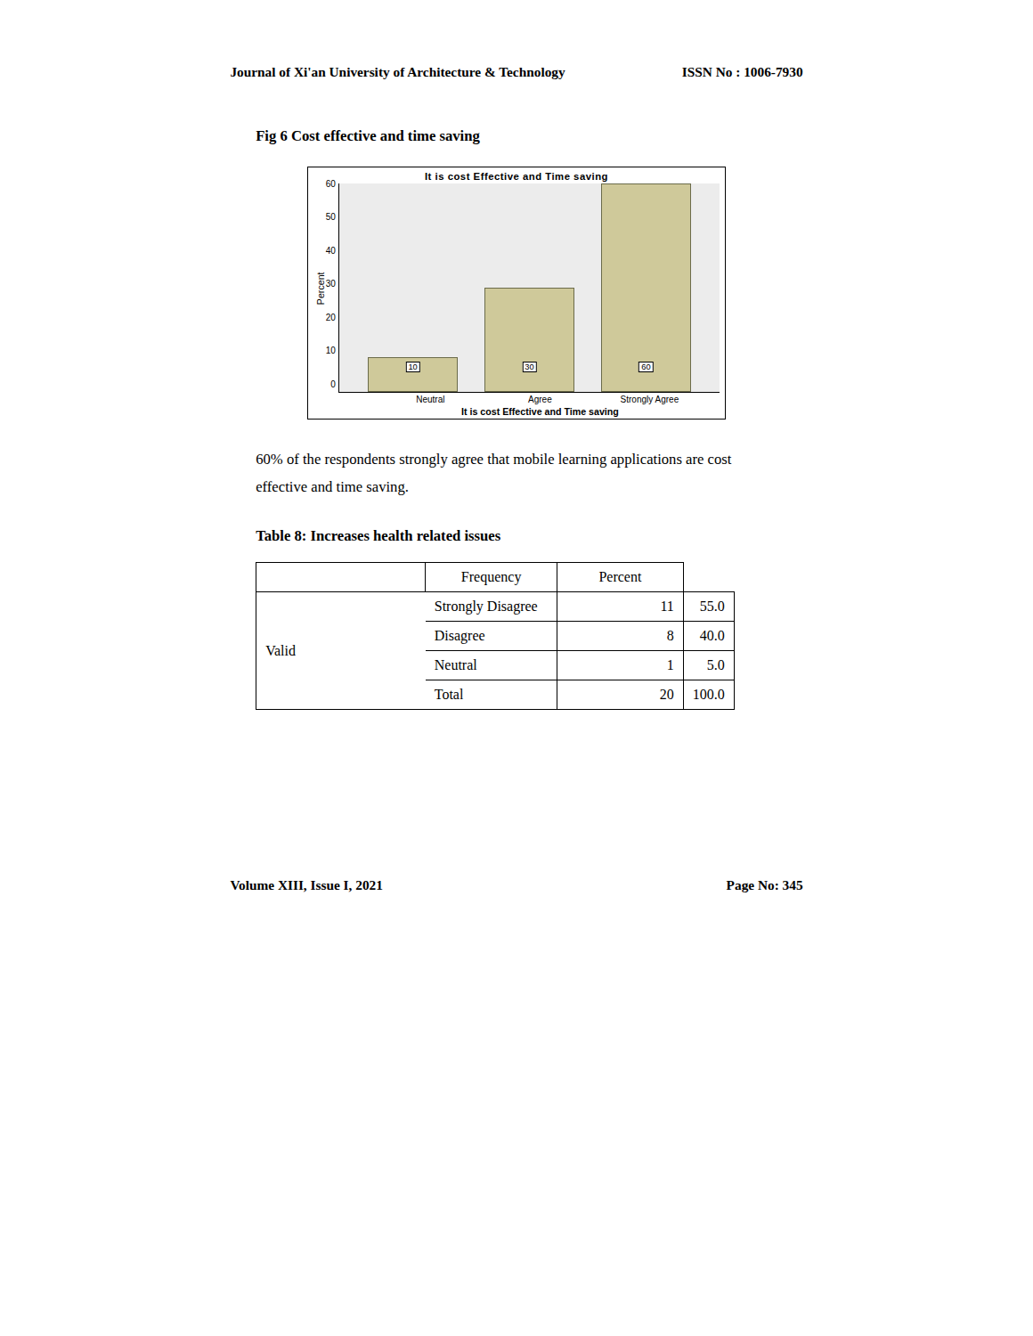Journal of Xi'an University of Architecture & Technology
ISSN No : 1006-7930
Fig 6 Cost effective and time saving
It is cost Effective and Time saving
Percent
60 50 40 30 20 10 0
10
30
60
Neutral Agree Strongly Agree
It is cost Effective and Time saving
60% of the respondents strongly agree that mobile learning applications are cost effective and time saving.
Table 8: Increases health related issues
| | Frequency | Percent |
| --- | --- | --- |
| Valid | Strongly Disagree | 11 | 55.0 |
| Disagree | 8 | 40.0 |
| Neutral | 1 | 5.0 |
| Total | 20 | 100.0 |
Volume XIII, Issue I, 2021
Page No: 345